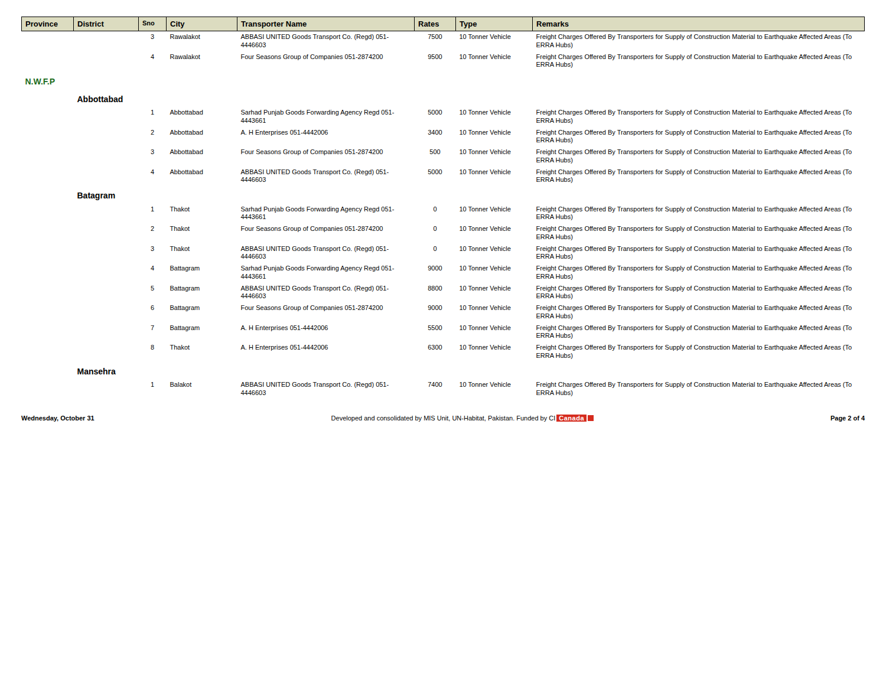| Province | District | Sno | City | Transporter Name | Rates | Type | Remarks |
| --- | --- | --- | --- | --- | --- | --- | --- |
| | | 3 | Rawalakot | ABBASI UNITED Goods Transport Co. (Regd) 051-4446603 | 7500 | 10 Tonner Vehicle | Freight Charges Offered By Transporters for Supply of Construction Material to Earthquake Affected Areas (To ERRA Hubs) |
| | | 4 | Rawalakot | Four Seasons Group of Companies 051-2874200 | 9500 | 10 Tonner Vehicle | Freight Charges Offered By Transporters for Supply of Construction Material to Earthquake Affected Areas (To ERRA Hubs) |
| N.W.F.P | |
| | Abbottabad | |
| | | 1 | Abbottabad | Sarhad Punjab Goods Forwarding Agency Regd 051-4443661 | 5000 | 10 Tonner Vehicle | Freight Charges Offered By Transporters for Supply of Construction Material to Earthquake Affected Areas (To ERRA Hubs) |
| | | 2 | Abbottabad | A. H Enterprises 051-4442006 | 3400 | 10 Tonner Vehicle | Freight Charges Offered By Transporters for Supply of Construction Material to Earthquake Affected Areas (To ERRA Hubs) |
| | | 3 | Abbottabad | Four Seasons Group of Companies 051-2874200 | 500 | 10 Tonner Vehicle | Freight Charges Offered By Transporters for Supply of Construction Material to Earthquake Affected Areas (To ERRA Hubs) |
| | | 4 | Abbottabad | ABBASI UNITED Goods Transport Co. (Regd) 051-4446603 | 5000 | 10 Tonner Vehicle | Freight Charges Offered By Transporters for Supply of Construction Material to Earthquake Affected Areas (To ERRA Hubs) |
| | Batagram | |
| | | 1 | Thakot | Sarhad Punjab Goods Forwarding Agency Regd 051-4443661 | 0 | 10 Tonner Vehicle | Freight Charges Offered By Transporters for Supply of Construction Material to Earthquake Affected Areas (To ERRA Hubs) |
| | | 2 | Thakot | Four Seasons Group of Companies 051-2874200 | 0 | 10 Tonner Vehicle | Freight Charges Offered By Transporters for Supply of Construction Material to Earthquake Affected Areas (To ERRA Hubs) |
| | | 3 | Thakot | ABBASI UNITED Goods Transport Co. (Regd) 051-4446603 | 0 | 10 Tonner Vehicle | Freight Charges Offered By Transporters for Supply of Construction Material to Earthquake Affected Areas (To ERRA Hubs) |
| | | 4 | Battagram | Sarhad Punjab Goods Forwarding Agency Regd 051-4443661 | 9000 | 10 Tonner Vehicle | Freight Charges Offered By Transporters for Supply of Construction Material to Earthquake Affected Areas (To ERRA Hubs) |
| | | 5 | Battagram | ABBASI UNITED Goods Transport Co. (Regd) 051-4446603 | 8800 | 10 Tonner Vehicle | Freight Charges Offered By Transporters for Supply of Construction Material to Earthquake Affected Areas (To ERRA Hubs) |
| | | 6 | Battagram | Four Seasons Group of Companies 051-2874200 | 9000 | 10 Tonner Vehicle | Freight Charges Offered By Transporters for Supply of Construction Material to Earthquake Affected Areas (To ERRA Hubs) |
| | | 7 | Battagram | A. H Enterprises 051-4442006 | 5500 | 10 Tonner Vehicle | Freight Charges Offered By Transporters for Supply of Construction Material to Earthquake Affected Areas (To ERRA Hubs) |
| | | 8 | Thakot | A. H Enterprises 051-4442006 | 6300 | 10 Tonner Vehicle | Freight Charges Offered By Transporters for Supply of Construction Material to Earthquake Affected Areas (To ERRA Hubs) |
| | Mansehra | |
| | | 1 | Balakot | ABBASI UNITED Goods Transport Co. (Regd) 051-4446603 | 7400 | 10 Tonner Vehicle | Freight Charges Offered By Transporters for Supply of Construction Material to Earthquake Affected Areas (To ERRA Hubs) |
Wednesday, October 31
Developed and consolidated by MIS Unit, UN-Habitat, Pakistan. Funded by CICanada
Page 2 of 4